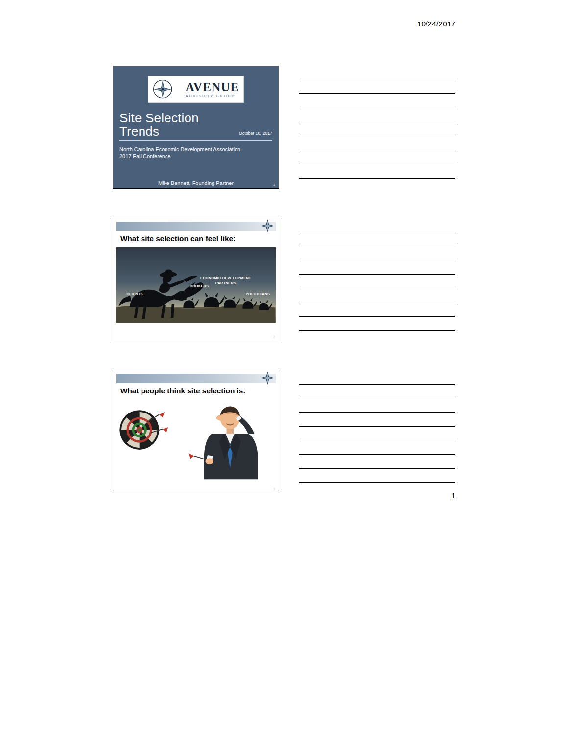10/24/2017
AVENUE
ADVISORY GROUP
Site Selection Trends
October 18, 2017
North Carolina Economic Development Association
2017 Fall Conference
Mike Bennett, Founding Partner
Avenue Advisory Group
1
What site selection can feel like:
ECONOMIC DEVELOPMENT
PARTNERS BROKERS CLIENTS POLITICIANS
2
What people think site selection is:
3
1